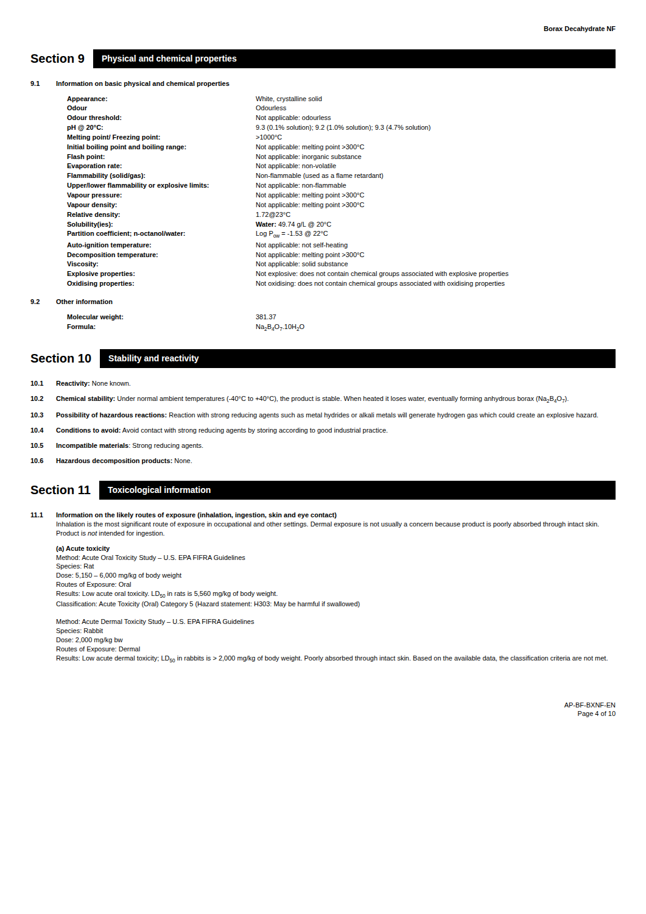Borax Decahydrate NF
Section 9
Physical and chemical properties
9.1
Information on basic physical and chemical properties
| Appearance: | White, crystalline solid |
| Odour | Odourless |
| Odour threshold: | Not applicable: odourless |
| pH @ 20°C: | 9.3 (0.1% solution); 9.2 (1.0% solution); 9.3 (4.7% solution) |
| Melting point/ Freezing point: | >1000°C |
| Initial boiling point and boiling range: | Not applicable: melting point >300°C |
| Flash point: | Not applicable: inorganic substance |
| Evaporation rate: | Not applicable: non-volatile |
| Flammability (solid/gas): | Non-flammable (used as a flame retardant) |
| Upper/lower flammability or explosive limits: | Not applicable: non-flammable |
| Vapour pressure: | Not applicable: melting point >300°C |
| Vapour density: | Not applicable: melting point >300°C |
| Relative density: | 1.72@23°C |
| Solubility(ies): | Water: 49.74 g/L @ 20°C |
| Partition coefficient; n-octanol/water: | Log P ow = -1.53 @ 22°C |
| Auto-ignition temperature: | Not applicable: not self-heating |
| Decomposition temperature: | Not applicable: melting point >300°C |
| Viscosity: | Not applicable: solid substance |
| Explosive properties: | Not explosive: does not contain chemical groups associated with explosive properties |
| Oxidising properties: | Not oxidising: does not contain chemical groups associated with oxidising properties |
9.2
Other information
| Molecular weight: | 381.37 |
| Formula: | Na 2 B 4 O 7 .10H 2 O |
Section 10
Stability and reactivity
10.1
Reactivity: None known.
10.2
Chemical stability: Under normal ambient temperatures (-40°C to +40°C), the product is stable. When heated it loses water, eventually forming anhydrous borax (Na2B4O7).
10.3
Possibility of hazardous reactions: Reaction with strong reducing agents such as metal hydrides or alkali metals will generate hydrogen gas which could create an explosive hazard.
10.4
Conditions to avoid: Avoid contact with strong reducing agents by storing according to good industrial practice.
10.5
Incompatible materials: Strong reducing agents.
10.6
Hazardous decomposition products: None.
Section 11
Toxicological information
11.1
Information on the likely routes of exposure (inhalation, ingestion, skin and eye contact)
Inhalation is the most significant route of exposure in occupational and other settings. Dermal exposure is not usually a concern because product is poorly absorbed through intact skin. Product is not intended for ingestion.
(a) Acute toxicity
Method: Acute Oral Toxicity Study – U.S. EPA FIFRA Guidelines
Species: Rat
Dose: 5,150 – 6,000 mg/kg of body weight
Routes of Exposure: Oral
Results: Low acute oral toxicity. LD50 in rats is 5,560 mg/kg of body weight.
Classification: Acute Toxicity (Oral) Category 5 (Hazard statement: H303: May be harmful if swallowed)
Method: Acute Dermal Toxicity Study – U.S. EPA FIFRA Guidelines
Species: Rabbit
Dose: 2,000 mg/kg bw
Routes of Exposure: Dermal
Results: Low acute dermal toxicity; LD50 in rabbits is > 2,000 mg/kg of body weight. Poorly absorbed through intact skin. Based on the available data, the classification criteria are not met.
AP-BF-BXNF-EN
Page 4 of 10